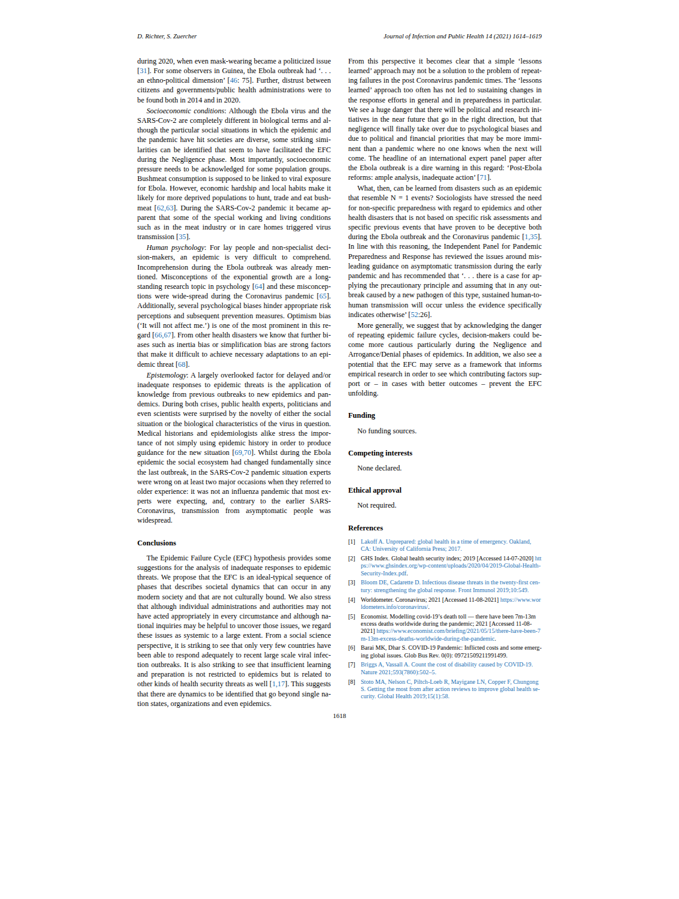D. Richter, S. Zuercher
Journal of Infection and Public Health 14 (2021) 1614–1619
during 2020, when even mask-wearing became a politicized issue [31]. For some observers in Guinea, the Ebola outbreak had ‘. . . an ethno-political dimension’ [46: 75]. Further, distrust between citizens and governments/public health administrations were to be found both in 2014 and in 2020.
Socioeconomic conditions: Although the Ebola virus and the SARS-Cov-2 are completely different in biological terms and although the particular social situations in which the epidemic and the pandemic have hit societies are diverse, some striking similarities can be identified that seem to have facilitated the EFC during the Negligence phase. Most importantly, socioeconomic pressure needs to be acknowledged for some population groups. Bushmeat consumption is supposed to be linked to viral exposure for Ebola. However, economic hardship and local habits make it likely for more deprived populations to hunt, trade and eat bushmeat [62,63]. During the SARS-Cov-2 pandemic it became apparent that some of the special working and living conditions such as in the meat industry or in care homes triggered virus transmission [35].
Human psychology: For lay people and non-specialist decision-makers, an epidemic is very difficult to comprehend. Incomprehension during the Ebola outbreak was already mentioned. Misconceptions of the exponential growth are a long-standing research topic in psychology [64] and these misconceptions were wide-spread during the Coronavirus pandemic [65]. Additionally, several psychological biases hinder appropriate risk perceptions and subsequent prevention measures. Optimism bias (‘It will not affect me.’) is one of the most prominent in this regard [66,67]. From other health disasters we know that further biases such as inertia bias or simplification bias are strong factors that make it difficult to achieve necessary adaptations to an epidemic threat [68].
Epistemology: A largely overlooked factor for delayed and/or inadequate responses to epidemic threats is the application of knowledge from previous outbreaks to new epidemics and pandemics. During both crises, public health experts, politicians and even scientists were surprised by the novelty of either the social situation or the biological characteristics of the virus in question. Medical historians and epidemiologists alike stress the importance of not simply using epidemic history in order to produce guidance for the new situation [69,70]. Whilst during the Ebola epidemic the social ecosystem had changed fundamentally since the last outbreak, in the SARS-Cov-2 pandemic situation experts were wrong on at least two major occasions when they referred to older experience: it was not an influenza pandemic that most experts were expecting, and, contrary to the earlier SARS-Coronavirus, transmission from asymptomatic people was widespread.
Conclusions
The Epidemic Failure Cycle (EFC) hypothesis provides some suggestions for the analysis of inadequate responses to epidemic threats. We propose that the EFC is an ideal-typical sequence of phases that describes societal dynamics that can occur in any modern society and that are not culturally bound. We also stress that although individual administrations and authorities may not have acted appropriately in every circumstance and although national inquiries may be helpful to uncover those issues, we regard these issues as systemic to a large extent. From a social science perspective, it is striking to see that only very few countries have been able to respond adequately to recent large scale viral infection outbreaks. It is also striking to see that insufficient learning and preparation is not restricted to epidemics but is related to other kinds of health security threats as well [1,17]. This suggests that there are dynamics to be identified that go beyond single nation states, organizations and even epidemics.
From this perspective it becomes clear that a simple ‘lessons learned’ approach may not be a solution to the problem of repeating failures in the post Coronavirus pandemic times. The ‘lessons learned’ approach too often has not led to sustaining changes in the response efforts in general and in preparedness in particular. We see a huge danger that there will be political and research initiatives in the near future that go in the right direction, but that negligence will finally take over due to psychological biases and due to political and financial priorities that may be more imminent than a pandemic where no one knows when the next will come. The headline of an international expert panel paper after the Ebola outbreak is a dire warning in this regard: ‘Post-Ebola reforms: ample analysis, inadequate action’ [71].
What, then, can be learned from disasters such as an epidemic that resemble N = 1 events? Sociologists have stressed the need for non-specific preparedness with regard to epidemics and other health disasters that is not based on specific risk assessments and specific previous events that have proven to be deceptive both during the Ebola outbreak and the Coronavirus pandemic [1,35]. In line with this reasoning, the Independent Panel for Pandemic Preparedness and Response has reviewed the issues around misleading guidance on asymptomatic transmission during the early pandemic and has recommended that ‘. . . there is a case for applying the precautionary principle and assuming that in any outbreak caused by a new pathogen of this type, sustained human-to-human transmission will occur unless the evidence specifically indicates otherwise’ [52:26].
More generally, we suggest that by acknowledging the danger of repeating epidemic failure cycles, decision-makers could become more cautious particularly during the Negligence and Arrogance/Denial phases of epidemics. In addition, we also see a potential that the EFC may serve as a framework that informs empirical research in order to see which contributing factors support or – in cases with better outcomes – prevent the EFC unfolding.
Funding
No funding sources.
Competing interests
None declared.
Ethical approval
Not required.
References
Lakoff A. Unprepared: global health in a time of emergency. Oakland, CA: University of California Press; 2017.
GHS Index. Global health security index; 2019 [Accessed 14-07-2020] https://www.ghsindex.org/wp-content/uploads/2020/04/2019-Global-Health-Security-Index.pdf.
Bloom DE, Cadarette D. Infectious disease threats in the twenty-first century: strengthening the global response. Front Immunol 2019;10:549.
Worldometer. Coronavirus; 2021 [Accessed 11-08-2021] https://www.worldometers.info/coronavirus/.
Economist. Modelling covid-19’s death toll — there have been 7m-13m excess deaths worldwide during the pandemic; 2021 [Accessed 11-08-2021] https://www.economist.com/briefing/2021/05/15/there-have-been-7m-13m-excess-deaths-worldwide-during-the-pandemic.
Barai MK, Dhar S. COVID-19 Pandemic: Inflicted costs and some emerging global issues. Glob Bus Rev. 0(0): 09721509211991499.
Briggs A, Vassall A. Count the cost of disability caused by COVID-19. Nature 2021;593(7860):502–5.
Stoto MA, Nelson C, Piltch-Loeb R, Mayigane LN, Copper F, Chungong S. Getting the most from after action reviews to improve global health security. Global Health 2019;15(1):58.
1618